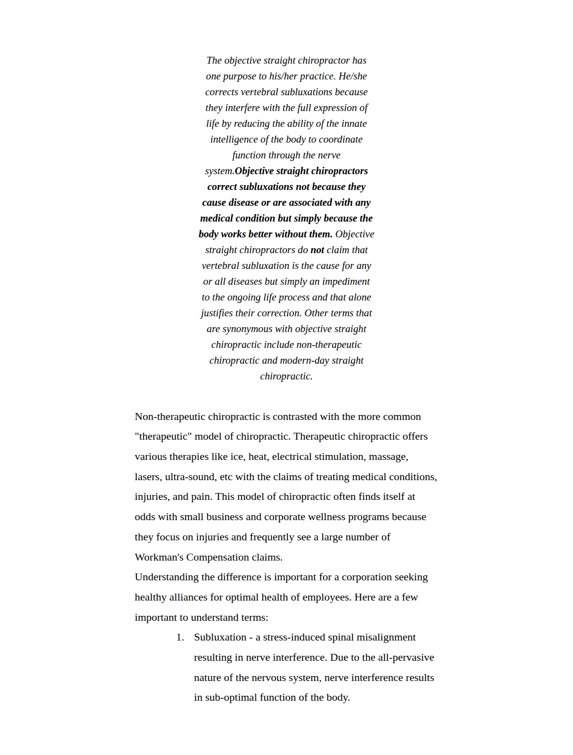The objective straight chiropractor has one purpose to his/her practice. He/she corrects vertebral subluxations because they interfere with the full expression of life by reducing the ability of the innate intelligence of the body to coordinate function through the nerve system.Objective straight chiropractors correct subluxations not because they cause disease or are associated with any medical condition but simply because the body works better without them. Objective straight chiropractors do not claim that vertebral subluxation is the cause for any or all diseases but simply an impediment to the ongoing life process and that alone justifies their correction. Other terms that are synonymous with objective straight chiropractic include non-therapeutic chiropractic and modern-day straight chiropractic.
Non-therapeutic chiropractic is contrasted with the more common "therapeutic" model of chiropractic. Therapeutic chiropractic offers various therapies like ice, heat, electrical stimulation, massage, lasers, ultra-sound, etc with the claims of treating medical conditions, injuries, and pain. This model of chiropractic often finds itself at odds with small business and corporate wellness programs because they focus on injuries and frequently see a large number of Workman's Compensation claims.
Understanding the difference is important for a corporation seeking healthy alliances for optimal health of employees. Here are a few important to understand terms:
Subluxation - a stress-induced spinal misalignment resulting in nerve interference. Due to the all-pervasive nature of the nervous system, nerve interference results in sub-optimal function of the body.